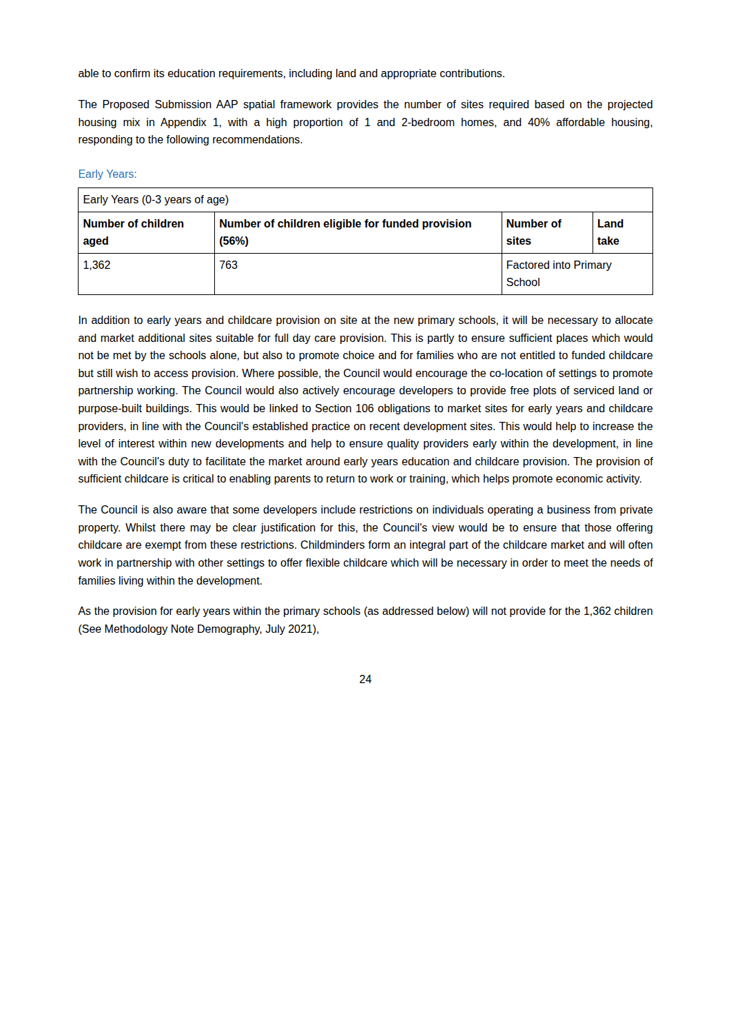able to confirm its education requirements, including land and appropriate contributions.
The Proposed Submission AAP spatial framework provides the number of sites required based on the projected housing mix in Appendix 1, with a high proportion of 1 and 2-bedroom homes, and 40% affordable housing, responding to the following recommendations.
Early Years:
| Early Years (0-3 years of age) |
| Number of children aged | Number of children eligible for funded provision (56%) | Number of sites | Land take |
| 1,362 | 763 | Factored into Primary School |
In addition to early years and childcare provision on site at the new primary schools, it will be necessary to allocate and market additional sites suitable for full day care provision. This is partly to ensure sufficient places which would not be met by the schools alone, but also to promote choice and for families who are not entitled to funded childcare but still wish to access provision. Where possible, the Council would encourage the co-location of settings to promote partnership working. The Council would also actively encourage developers to provide free plots of serviced land or purpose-built buildings. This would be linked to Section 106 obligations to market sites for early years and childcare providers, in line with the Council's established practice on recent development sites. This would help to increase the level of interest within new developments and help to ensure quality providers early within the development, in line with the Council's duty to facilitate the market around early years education and childcare provision. The provision of sufficient childcare is critical to enabling parents to return to work or training, which helps promote economic activity.
The Council is also aware that some developers include restrictions on individuals operating a business from private property. Whilst there may be clear justification for this, the Council's view would be to ensure that those offering childcare are exempt from these restrictions. Childminders form an integral part of the childcare market and will often work in partnership with other settings to offer flexible childcare which will be necessary in order to meet the needs of families living within the development.
As the provision for early years within the primary schools (as addressed below) will not provide for the 1,362 children (See Methodology Note Demography, July 2021),
24